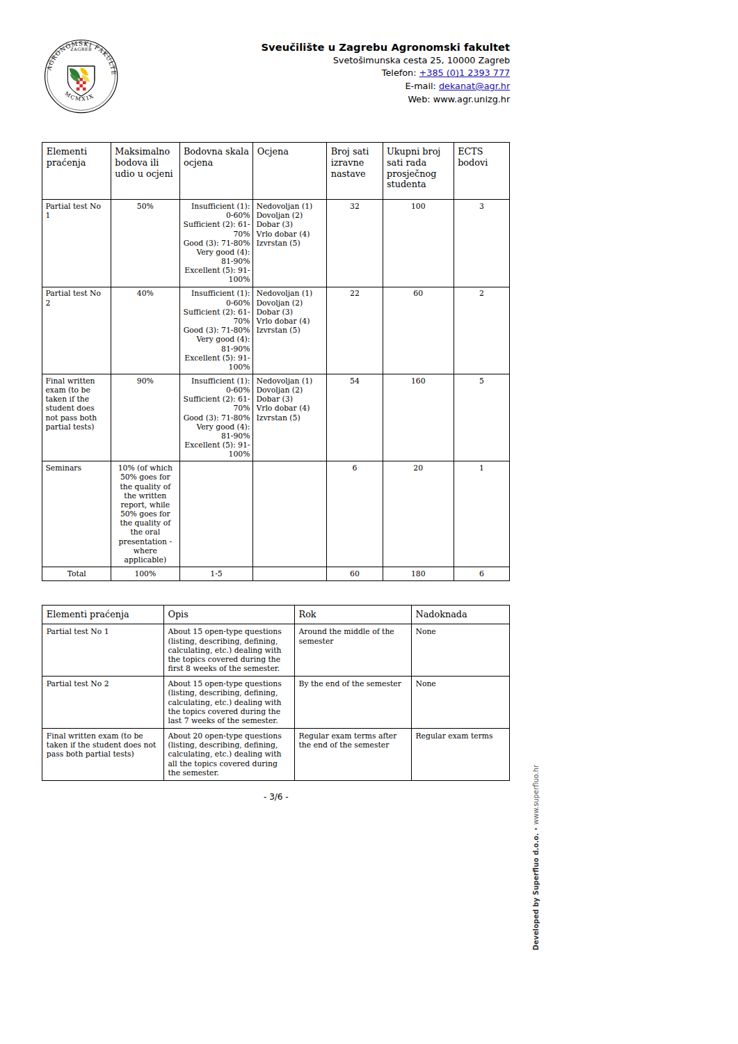AGRONOMSKI FAKULTET MCMXIX ZAGREB
Sveučilište u Zagrebu Agronomski fakultet
Svetošimunska cesta 25, 10000 Zagreb
Telefon: +385 (0)1 2393 777
E-mail: dekanat@agr.hr
Web: www.agr.unizg.hr
| Elementi praćenja | Maksimalno bodova ili udio u ocjeni | Bodovna skala ocjena | Ocjena | Broj sati izravne nastave | Ukupni broj sati rada prosječnog studenta | ECTS bodovi |
| --- | --- | --- | --- | --- | --- | --- |
| Partial test No 1 | 50% | Insufficient (1): 0-60% Sufficient (2): 61-70% Good (3): 71-80% Very good (4): 81-90% Excellent (5): 91-100% | Nedovoljan (1) Dovoljan (2) Dobar (3) Vrlo dobar (4) Izvrstan (5) | 32 | 100 | 3 |
| Partial test No 2 | 40% | Insufficient (1): 0-60% Sufficient (2): 61-70% Good (3): 71-80% Very good (4): 81-90% Excellent (5): 91-100% | Nedovoljan (1) Dovoljan (2) Dobar (3) Vrlo dobar (4) Izvrstan (5) | 22 | 60 | 2 |
| Final written exam (to be taken if the student does not pass both partial tests) | 90% | Insufficient (1): 0-60% Sufficient (2): 61-70% Good (3): 71-80% Very good (4): 81-90% Excellent (5): 91-100% | Nedovoljan (1) Dovoljan (2) Dobar (3) Vrlo dobar (4) Izvrstan (5) | 54 | 160 | 5 |
| Seminars | 10% (of which 50% goes for the quality of the written report, while 50% goes for the quality of the oral presentation - where applicable) | | | 6 | 20 | 1 |
| Total | 100% | 1-5 | | 60 | 180 | 6 |
| Elementi praćenja | Opis | Rok | Nadoknada |
| --- | --- | --- | --- |
| Partial test No 1 | About 15 open-type questions (listing, describing, defining, calculating, etc.) dealing with the topics covered during the first 8 weeks of the semester. | Around the middle of the semester | None |
| Partial test No 2 | About 15 open-type questions (listing, describing, defining, calculating, etc.) dealing with the topics covered during the last 7 weeks of the semester. | By the end of the semester | None |
| Final written exam (to be taken if the student does not pass both partial tests) | About 20 open-type questions (listing, describing, defining, calculating, etc.) dealing with all the topics covered during the semester. | Regular exam terms after the end of the semester | Regular exam terms |
Developed by Superfluo d.o.o. • www.superfluo.hr
- 3/6 -